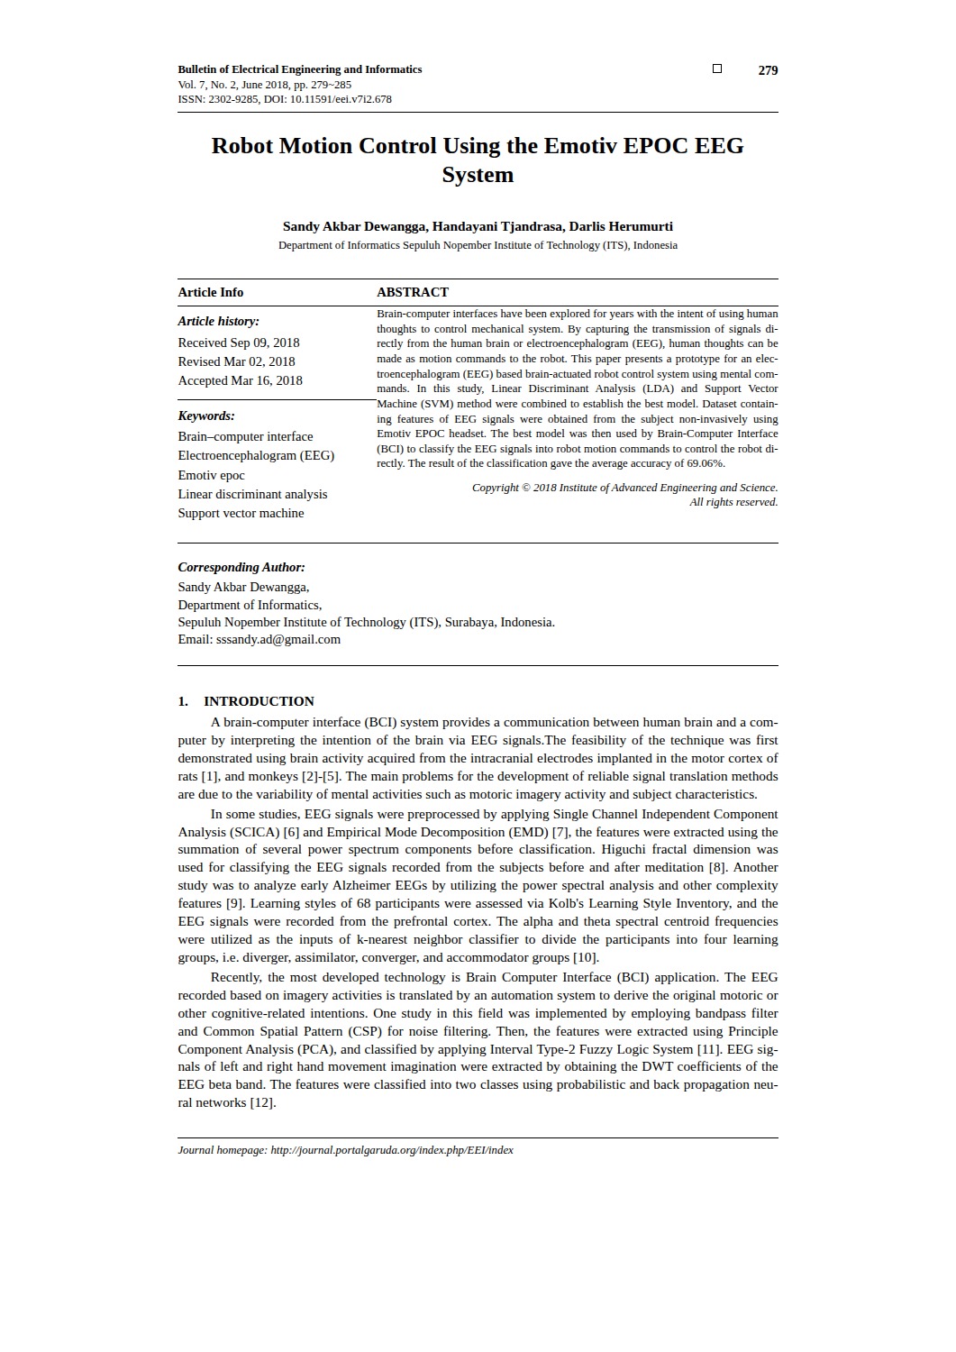Bulletin of Electrical Engineering and Informatics
Vol. 7, No. 2, June 2018, pp. 279~285
ISSN: 2302-9285, DOI: 10.11591/eei.v7i2.678
279
Robot Motion Control Using the Emotiv EPOC EEG System
Sandy Akbar Dewangga, Handayani Tjandrasa, Darlis Herumurti
Department of Informatics Sepuluh Nopember Institute of Technology (ITS), Indonesia
| Article Info | ABSTRACT |
| Article history: Received Sep 09, 2018 Revised Mar 02, 2018 Accepted Mar 16, 2018 | Brain-computer interfaces have been explored for years with the intent of using human thoughts to control mechanical system. By capturing the transmission of signals directly from the human brain or electroencephalogram (EEG), human thoughts can be made as motion commands to the robot. This paper presents a prototype for an electroencephalogram (EEG) based brain-actuated robot control system using mental commands. In this study, Linear Discriminant Analysis (LDA) and Support Vector Machine (SVM) method were combined to establish the best model. Dataset containing features of EEG signals were obtained from the subject non-invasively using Emotiv EPOC headset. The best model was then used by Brain-Computer Interface (BCI) to classify the EEG signals into robot motion commands to control the robot directly. The result of the classification gave the average accuracy of 69.06%. Copyright © 2018 Institute of Advanced Engineering and Science. All rights reserved. |
| Keywords: Brain–computer interface Electroencephalogram (EEG) Emotiv epoc Linear discriminant analysis Support vector machine |
Corresponding Author:
Sandy Akbar Dewangga,
Department of Informatics,
Sepuluh Nopember Institute of Technology (ITS), Surabaya, Indonesia.
Email: sssandy.ad@gmail.com
1. INTRODUCTION
A brain-computer interface (BCI) system provides a communication between human brain and a computer by interpreting the intention of the brain via EEG signals.The feasibility of the technique was first demonstrated using brain activity acquired from the intracranial electrodes implanted in the motor cortex of rats [1], and monkeys [2]-[5]. The main problems for the development of reliable signal translation methods are due to the variability of mental activities such as motoric imagery activity and subject characteristics.
In some studies, EEG signals were preprocessed by applying Single Channel Independent Component Analysis (SCICA) [6] and Empirical Mode Decomposition (EMD) [7], the features were extracted using the summation of several power spectrum components before classification. Higuchi fractal dimension was used for classifying the EEG signals recorded from the subjects before and after meditation [8]. Another study was to analyze early Alzheimer EEGs by utilizing the power spectral analysis and other complexity features [9]. Learning styles of 68 participants were assessed via Kolb's Learning Style Inventory, and the EEG signals were recorded from the prefrontal cortex. The alpha and theta spectral centroid frequencies were utilized as the inputs of k-nearest neighbor classifier to divide the participants into four learning groups, i.e. diverger, assimilator, converger, and accommodator groups [10].
Recently, the most developed technology is Brain Computer Interface (BCI) application. The EEG recorded based on imagery activities is translated by an automation system to derive the original motoric or other cognitive-related intentions. One study in this field was implemented by employing bandpass filter and Common Spatial Pattern (CSP) for noise filtering. Then, the features were extracted using Principle Component Analysis (PCA), and classified by applying Interval Type-2 Fuzzy Logic System [11]. EEG signals of left and right hand movement imagination were extracted by obtaining the DWT coefficients of the EEG beta band. The features were classified into two classes using probabilistic and back propagation neural networks [12].
Journal homepage: http://journal.portalgaruda.org/index.php/EEI/index